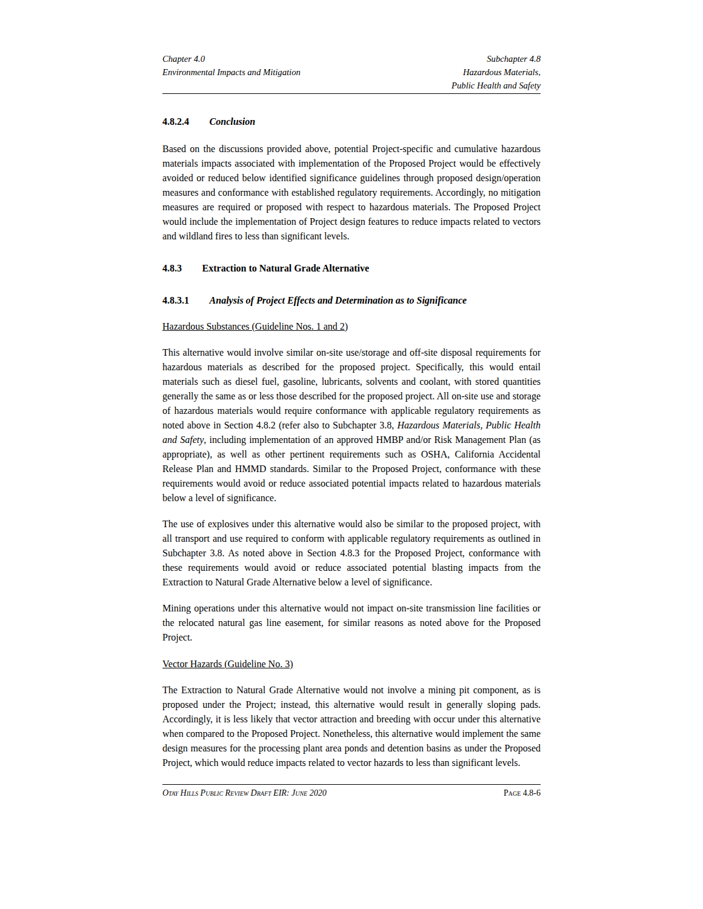Chapter 4.0 Environmental Impacts and Mitigation
Subchapter 4.8 Hazardous Materials, Public Health and Safety
4.8.2.4Conclusion
Based on the discussions provided above, potential Project-specific and cumulative hazardous materials impacts associated with implementation of the Proposed Project would be effectively avoided or reduced below identified significance guidelines through proposed design/operation measures and conformance with established regulatory requirements. Accordingly, no mitigation measures are required or proposed with respect to hazardous materials. The Proposed Project would include the implementation of Project design features to reduce impacts related to vectors and wildland fires to less than significant levels.
4.8.3Extraction to Natural Grade Alternative
4.8.3.1Analysis of Project Effects and Determination as to Significance
Hazardous Substances (Guideline Nos. 1 and 2)
This alternative would involve similar on-site use/storage and off-site disposal requirements for hazardous materials as described for the proposed project. Specifically, this would entail materials such as diesel fuel, gasoline, lubricants, solvents and coolant, with stored quantities generally the same as or less those described for the proposed project. All on-site use and storage of hazardous materials would require conformance with applicable regulatory requirements as noted above in Section 4.8.2 (refer also to Subchapter 3.8, Hazardous Materials, Public Health and Safety, including implementation of an approved HMBP and/or Risk Management Plan (as appropriate), as well as other pertinent requirements such as OSHA, California Accidental Release Plan and HMMD standards. Similar to the Proposed Project, conformance with these requirements would avoid or reduce associated potential impacts related to hazardous materials below a level of significance.
The use of explosives under this alternative would also be similar to the proposed project, with all transport and use required to conform with applicable regulatory requirements as outlined in Subchapter 3.8. As noted above in Section 4.8.3 for the Proposed Project, conformance with these requirements would avoid or reduce associated potential blasting impacts from the Extraction to Natural Grade Alternative below a level of significance.
Mining operations under this alternative would not impact on-site transmission line facilities or the relocated natural gas line easement, for similar reasons as noted above for the Proposed Project.
Vector Hazards (Guideline No. 3)
The Extraction to Natural Grade Alternative would not involve a mining pit component, as is proposed under the Project; instead, this alternative would result in generally sloping pads. Accordingly, it is less likely that vector attraction and breeding with occur under this alternative when compared to the Proposed Project. Nonetheless, this alternative would implement the same design measures for the processing plant area ponds and detention basins as under the Proposed Project, which would reduce impacts related to vector hazards to less than significant levels.
Otay Hills Public Review Draft EIR: June 2020
Page 4.8-6